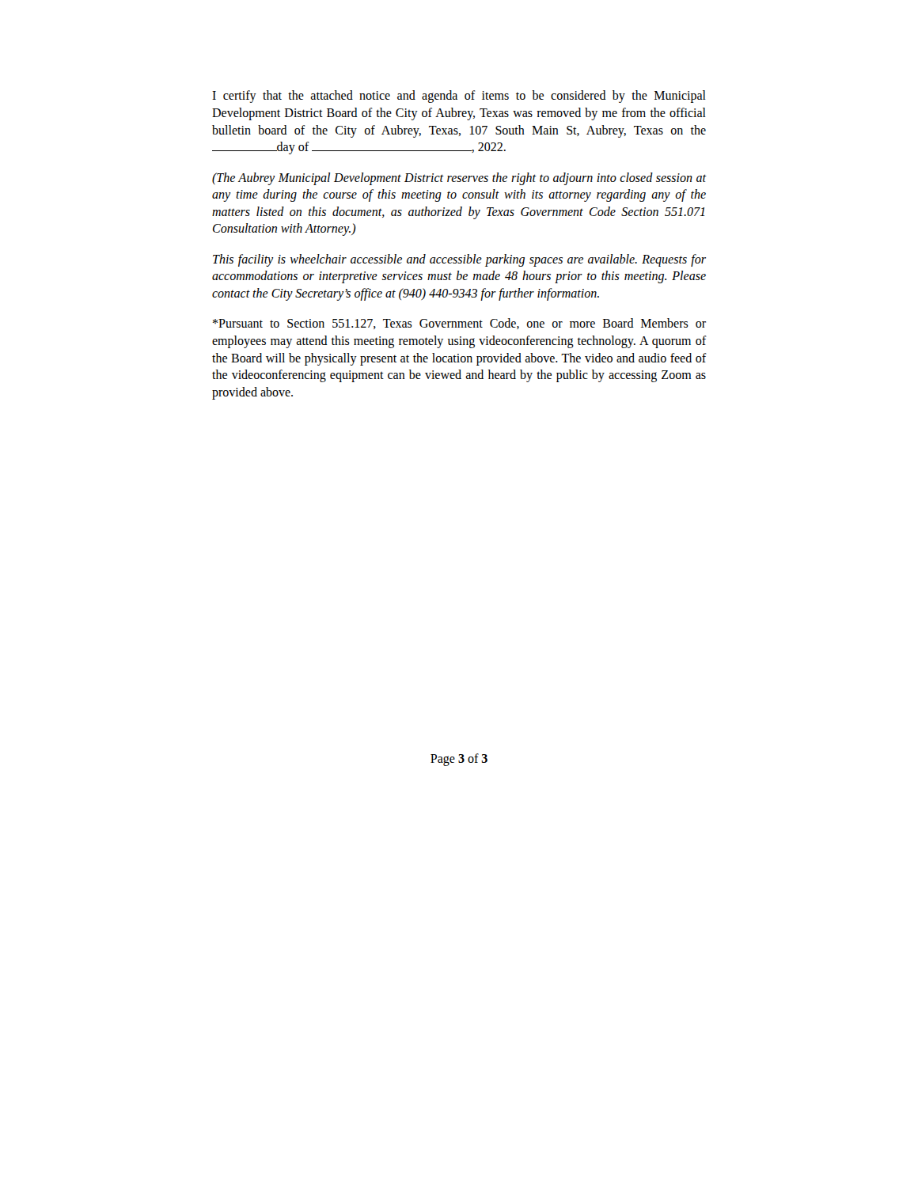I certify that the attached notice and agenda of items to be considered by the Municipal Development District Board of the City of Aubrey, Texas was removed by me from the official bulletin board of the City of Aubrey, Texas, 107 South Main St, Aubrey, Texas on the day of , 2022.
(The Aubrey Municipal Development District reserves the right to adjourn into closed session at any time during the course of this meeting to consult with its attorney regarding any of the matters listed on this document, as authorized by Texas Government Code Section 551.071 Consultation with Attorney.)
This facility is wheelchair accessible and accessible parking spaces are available. Requests for accommodations or interpretive services must be made 48 hours prior to this meeting. Please contact the City Secretary’s office at (940) 440-9343 for further information.
*Pursuant to Section 551.127, Texas Government Code, one or more Board Members or employees may attend this meeting remotely using videoconferencing technology. A quorum of the Board will be physically present at the location provided above. The video and audio feed of the videoconferencing equipment can be viewed and heard by the public by accessing Zoom as provided above.
Page 3 of 3